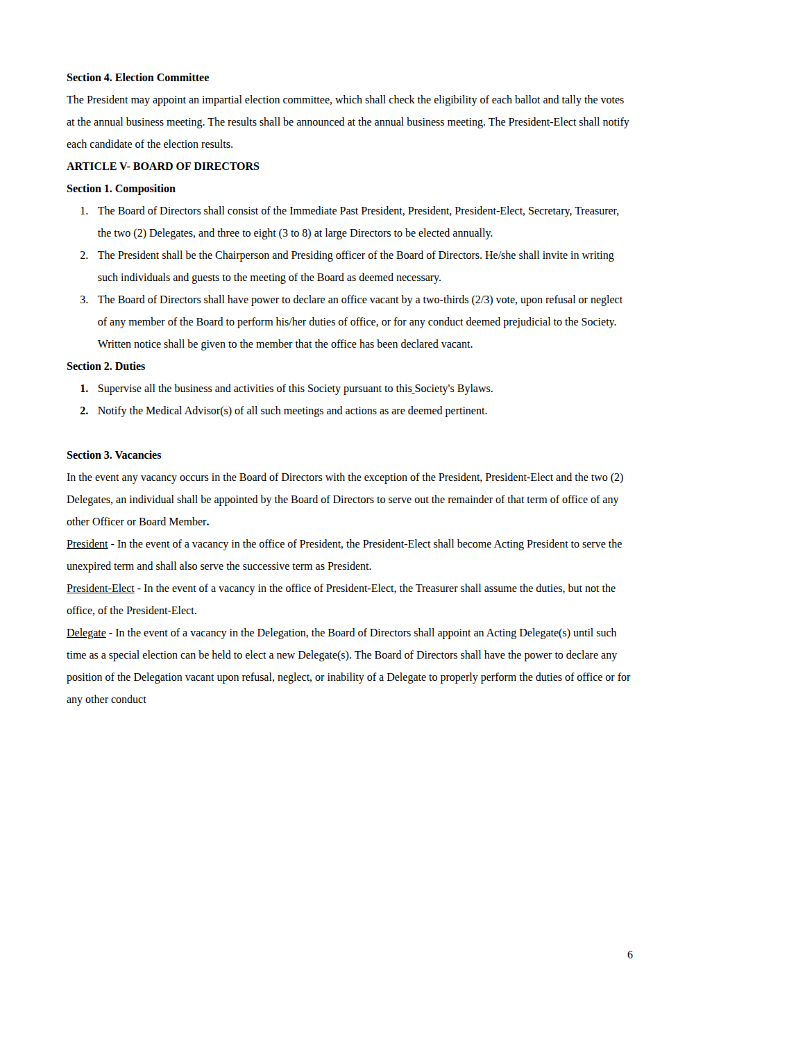Section 4. Election Committee
The President may appoint an impartial election committee, which shall check the eligibility of each ballot and tally the votes at the annual business meeting. The results shall be announced at the annual business meeting. The President-Elect shall notify each candidate of the election results.
ARTICLE V- BOARD OF DIRECTORS
Section 1. Composition
The Board of Directors shall consist of the Immediate Past President, President, President-Elect, Secretary, Treasurer, the two (2) Delegates, and three to eight (3 to 8) at large Directors to be elected annually.
The President shall be the Chairperson and Presiding officer of the Board of Directors. He/she shall invite in writing such individuals and guests to the meeting of the Board as deemed necessary.
The Board of Directors shall have power to declare an office vacant by a two-thirds (2/3) vote, upon refusal or neglect of any member of the Board to perform his/her duties of office, or for any conduct deemed prejudicial to the Society. Written notice shall be given to the member that the office has been declared vacant.
Section 2. Duties
Supervise all the business and activities of this Society pursuant to this Society's Bylaws.
Notify the Medical Advisor(s) of all such meetings and actions as are deemed pertinent.
Section 3. Vacancies
In the event any vacancy occurs in the Board of Directors with the exception of the President, President-Elect and the two (2) Delegates, an individual shall be appointed by the Board of Directors to serve out the remainder of that term of office of any other Officer or Board Member.
President - In the event of a vacancy in the office of President, the President-Elect shall become Acting President to serve the unexpired term and shall also serve the successive term as President.
President-Elect - In the event of a vacancy in the office of President-Elect, the Treasurer shall assume the duties, but not the office, of the President-Elect.
Delegate - In the event of a vacancy in the Delegation, the Board of Directors shall appoint an Acting Delegate(s) until such time as a special election can be held to elect a new Delegate(s). The Board of Directors shall have the power to declare any position of the Delegation vacant upon refusal, neglect, or inability of a Delegate to properly perform the duties of office or for any other conduct
6